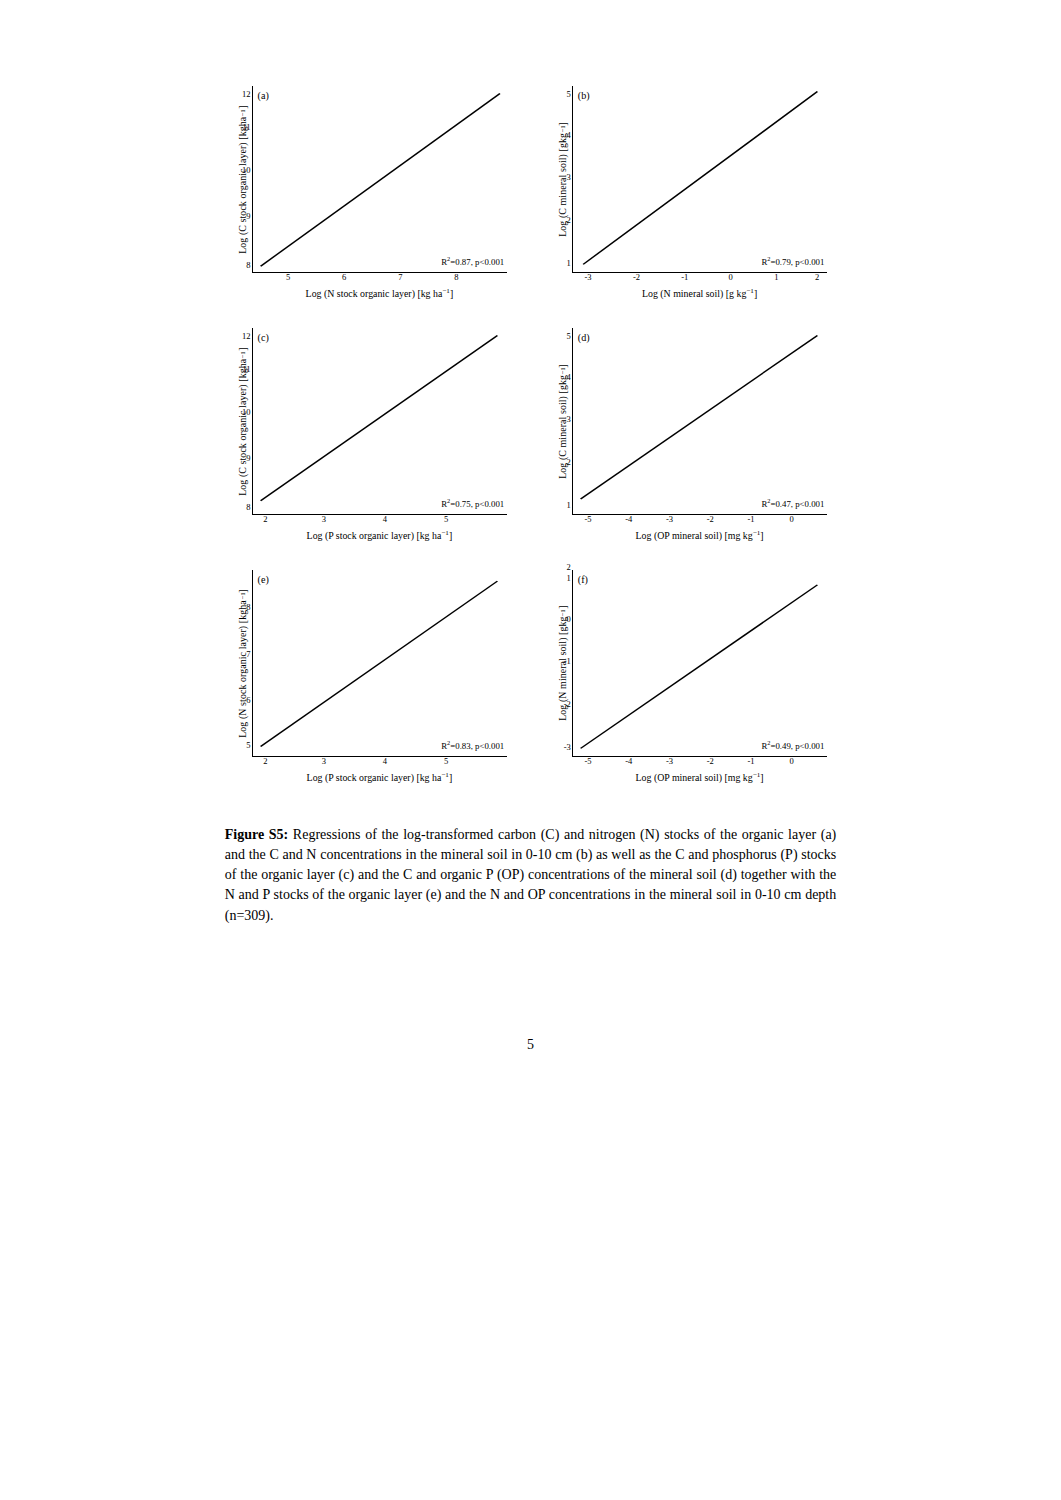Log (C stock organic layer) [kgha−1]
(a) R2=0.87, p<0.001
8 9 10 11 12
5 6 7 8
Log (N stock organic layer) [kg ha−1]
Log (C mineral soil) [gkg−1]
(b) R2=0.79, p<0.001
1 2 3 4 5
-3 -2 -1 0 1 2
Log (N mineral soil) [g kg−1]
Log (C stock organic layer) [kgha−1]
(c) R2=0.75, p<0.001
8 9 10 11 12
2 3 4 5
Log (P stock organic layer) [kg ha−1]
Log (C mineral soil) [gkg−1]
(d) R2=0.47, p<0.001
1 2 3 4 5
-5 -4 -3 -2 -1 0
Log (OP mineral soil) [mg kg−1]
Log (N stock organic layer) [kgha−1]
(e) R2=0.83, p<0.001
5 6 7 8
2 3 4 5
Log (P stock organic layer) [kg ha−1]
Log (N mineral soil) [gkg−1]
(f) R2=0.49, p<0.001
-3 -2 -1 0 1 2
-5 -4 -3 -2 -1 0
Log (OP mineral soil) [mg kg−1]
Figure S5: Regressions of the log-transformed carbon (C) and nitrogen (N) stocks of the organic layer (a) and the C and N concentrations in the mineral soil in 0-10 cm (b) as well as the C and phosphorus (P) stocks of the organic layer (c) and the C and organic P (OP) concentrations of the mineral soil (d) together with the N and P stocks of the organic layer (e) and the N and OP concentrations in the mineral soil in 0-10 cm depth (n=309).
5